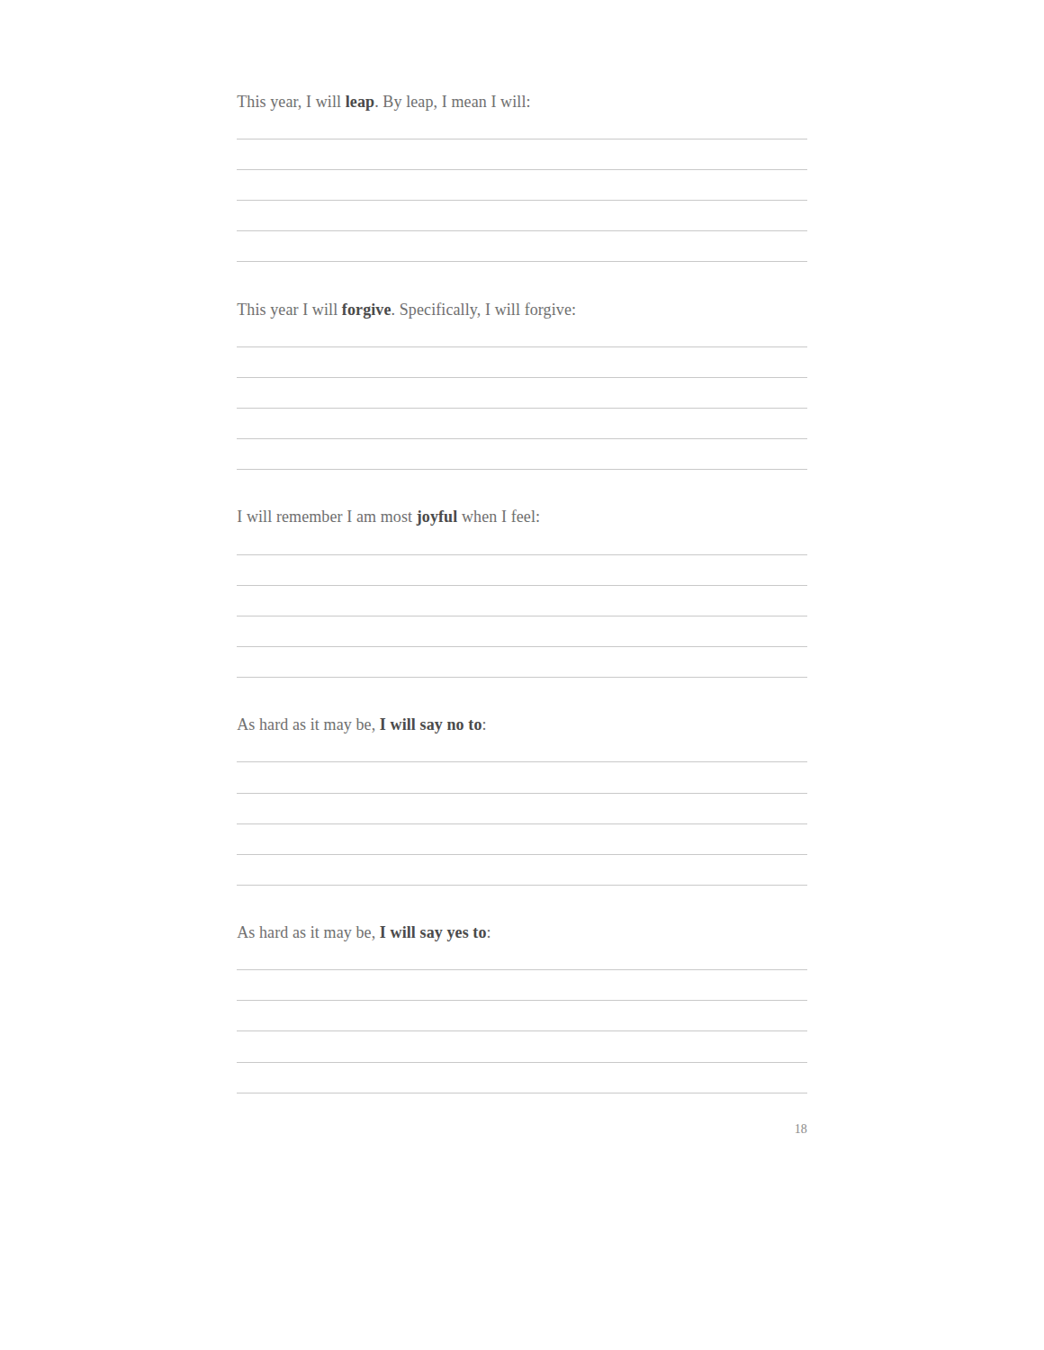This year, I will leap. By leap, I mean I will:
This year I will forgive. Specifically, I will forgive:
I will remember I am most joyful when I feel:
As hard as it may be, I will say no to:
As hard as it may be, I will say yes to:
18